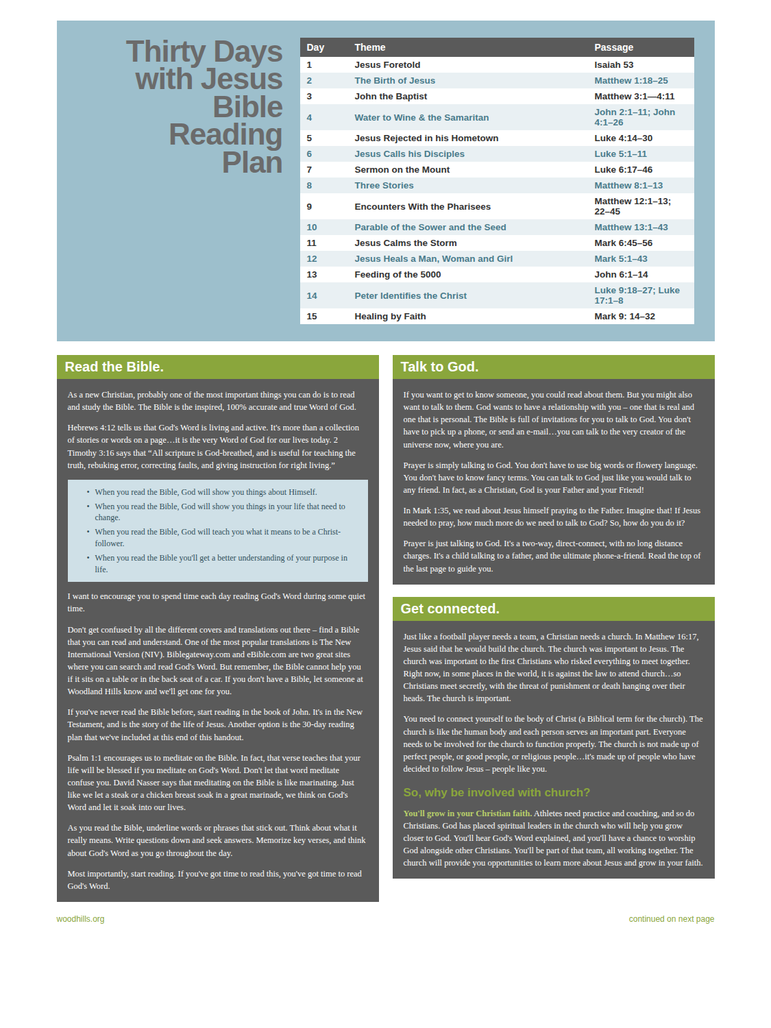Thirty Days
with Jesus
Bible
Reading
Plan
| Day | Theme | Passage |
| --- | --- | --- |
| 1 | Jesus Foretold | Isaiah 53 |
| 2 | The Birth of Jesus | Matthew 1:18–25 |
| 3 | John the Baptist | Matthew 3:1—4:11 |
| 4 | Water to Wine & the Samaritan | John 2:1–11; John 4:1–26 |
| 5 | Jesus Rejected in his Hometown | Luke 4:14–30 |
| 6 | Jesus Calls his Disciples | Luke 5:1–11 |
| 7 | Sermon on the Mount | Luke 6:17–46 |
| 8 | Three Stories | Matthew 8:1–13 |
| 9 | Encounters With the Pharisees | Matthew 12:1–13; 22–45 |
| 10 | Parable of the Sower and the Seed | Matthew 13:1–43 |
| 11 | Jesus Calms the Storm | Mark 6:45–56 |
| 12 | Jesus Heals a Man, Woman and Girl | Mark 5:1–43 |
| 13 | Feeding of the 5000 | John 6:1–14 |
| 14 | Peter Identifies the Christ | Luke 9:18–27; Luke 17:1–8 |
| 15 | Healing by Faith | Mark 9: 14–32 |
Read the Bible.
As a new Christian, probably one of the most important things you can do is to read and study the Bible. The Bible is the inspired, 100% accurate and true Word of God.
Hebrews 4:12 tells us that God's Word is living and active. It's more than a collection of stories or words on a page…it is the very Word of God for our lives today. 2 Timothy 3:16 says that “All scripture is God-breathed, and is useful for teaching the truth, rebuking error, correcting faults, and giving instruction for right living.”
When you read the Bible, God will show you things about Himself.
When you read the Bible, God will show you things in your life that need to change.
When you read the Bible, God will teach you what it means to be a Christ-follower.
When you read the Bible you'll get a better understanding of your purpose in life.
I want to encourage you to spend time each day reading God's Word during some quiet time.
Don't get confused by all the different covers and translations out there – find a Bible that you can read and understand. One of the most popular translations is The New International Version (NIV). Biblegateway.com and eBible.com are two great sites where you can search and read God's Word. But remember, the Bible cannot help you if it sits on a table or in the back seat of a car. If you don't have a Bible, let someone at Woodland Hills know and we'll get one for you.
If you've never read the Bible before, start reading in the book of John. It's in the New Testament, and is the story of the life of Jesus. Another option is the 30-day reading plan that we've included at this end of this handout.
Psalm 1:1 encourages us to meditate on the Bible. In fact, that verse teaches that your life will be blessed if you meditate on God's Word. Don't let that word meditate confuse you. David Nasser says that meditating on the Bible is like marinating. Just like we let a steak or a chicken breast soak in a great marinade, we think on God's Word and let it soak into our lives.
As you read the Bible, underline words or phrases that stick out. Think about what it really means. Write questions down and seek answers. Memorize key verses, and think about God's Word as you go throughout the day.
Most importantly, start reading. If you've got time to read this, you've got time to read God's Word.
Talk to God.
If you want to get to know someone, you could read about them. But you might also want to talk to them. God wants to have a relationship with you – one that is real and one that is personal. The Bible is full of invitations for you to talk to God. You don't have to pick up a phone, or send an e-mail…you can talk to the very creator of the universe now, where you are.
Prayer is simply talking to God. You don't have to use big words or flowery language. You don't have to know fancy terms. You can talk to God just like you would talk to any friend. In fact, as a Christian, God is your Father and your Friend!
In Mark 1:35, we read about Jesus himself praying to the Father. Imagine that! If Jesus needed to pray, how much more do we need to talk to God? So, how do you do it?
Prayer is just talking to God. It's a two-way, direct-connect, with no long distance charges. It's a child talking to a father, and the ultimate phone-a-friend. Read the top of the last page to guide you.
Get connected.
Just like a football player needs a team, a Christian needs a church. In Matthew 16:17, Jesus said that he would build the church. The church was important to Jesus. The church was important to the first Christians who risked everything to meet together. Right now, in some places in the world, it is against the law to attend church…so Christians meet secretly, with the threat of punishment or death hanging over their heads. The church is important.
You need to connect yourself to the body of Christ (a Biblical term for the church). The church is like the human body and each person serves an important part. Everyone needs to be involved for the church to function properly. The church is not made up of perfect people, or good people, or religious people…it's made up of people who have decided to follow Jesus – people like you.
So, why be involved with church?
You'll grow in your Christian faith. Athletes need practice and coaching, and so do Christians. God has placed spiritual leaders in the church who will help you grow closer to God. You'll hear God's Word explained, and you'll have a chance to worship God alongside other Christians. You'll be part of that team, all working together. The church will provide you opportunities to learn more about Jesus and grow in your faith.
woodhills.org
continued on next page